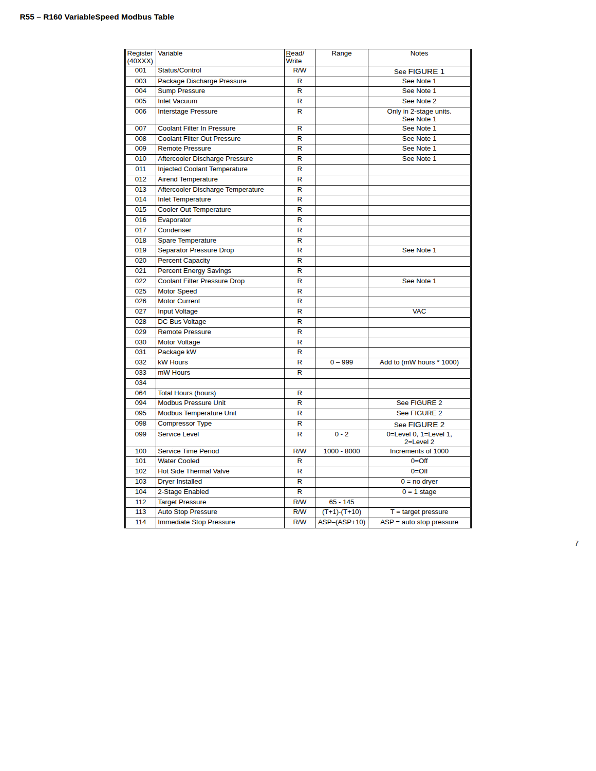R55 – R160 VariableSpeed Modbus Table
| Register (40XXX) | Variable | R ead/ W rite | Range | Notes |
| --- | --- | --- | --- | --- |
| 001 | Status/Control | R/W | | See FIGURE 1 |
| 003 | Package Discharge Pressure | R | | See Note 1 |
| 004 | Sump Pressure | R | | See Note 1 |
| 005 | Inlet Vacuum | R | | See Note 2 |
| 006 | Interstage Pressure | R | | Only in 2-stage units. See Note 1 |
| 007 | Coolant Filter In Pressure | R | | See Note 1 |
| 008 | Coolant Filter Out Pressure | R | | See Note 1 |
| 009 | Remote Pressure | R | | See Note 1 |
| 010 | Aftercooler Discharge Pressure | R | | See Note 1 |
| 011 | Injected Coolant Temperature | R | | |
| 012 | Airend Temperature | R | | |
| 013 | Aftercooler Discharge Temperature | R | | |
| 014 | Inlet Temperature | R | | |
| 015 | Cooler Out Temperature | R | | |
| 016 | Evaporator | R | | |
| 017 | Condenser | R | | |
| 018 | Spare Temperature | R | | |
| 019 | Separator Pressure Drop | R | | See Note 1 |
| 020 | Percent Capacity | R | | |
| 021 | Percent Energy Savings | R | | |
| 022 | Coolant Filter Pressure Drop | R | | See Note 1 |
| 025 | Motor Speed | R | | |
| 026 | Motor Current | R | | |
| 027 | Input Voltage | R | | VAC |
| 028 | DC Bus Voltage | R | | |
| 029 | Remote Pressure | R | | |
| 030 | Motor Voltage | R | | |
| 031 | Package kW | R | | |
| 032 | kW Hours | R | 0 – 999 | Add to (mW hours * 1000) |
| 033 | mW Hours | R | | |
| 034 | | | | |
| 064 | Total Hours (hours) | R | | |
| 094 | Modbus Pressure Unit | R | | See FIGURE 2 |
| 095 | Modbus Temperature Unit | R | | See FIGURE 2 |
| 098 | Compressor Type | R | | See FIGURE 2 |
| 099 | Service Level | R | 0 - 2 | 0=Level 0, 1=Level 1, 2=Level 2 |
| 100 | Service Time Period | R/W | 1000 - 8000 | Increments of 1000 |
| 101 | Water Cooled | R | | 0=Off |
| 102 | Hot Side Thermal Valve | R | | 0=Off |
| 103 | Dryer Installed | R | | 0 = no dryer |
| 104 | 2-Stage Enabled | R | | 0 = 1 stage |
| 112 | Target Pressure | R/W | 65 - 145 | |
| 113 | Auto Stop Pressure | R/W | (T+1)-(T+10) | T = target pressure |
| 114 | Immediate Stop Pressure | R/W | ASP–(ASP+10) | ASP = auto stop pressure |
7